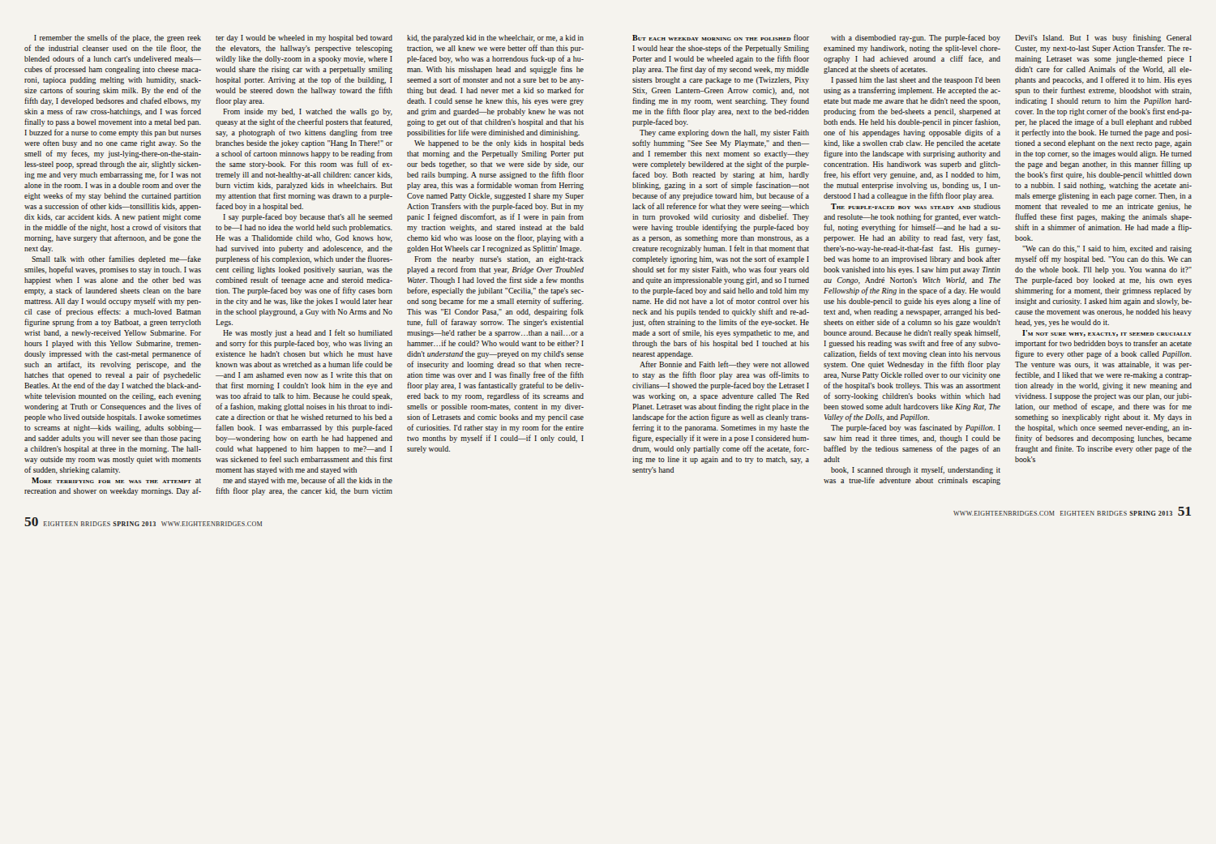I remember the smells of the place, the green reek of the industrial cleanser used on the tile floor, the blended odours of a lunch cart's undelivered meals—cubes of processed ham congealing into cheese macaroni, tapioca pudding melting with humidity, snack-size cartons of souring skim milk. By the end of the fifth day, I developed bedsores and chafed elbows, my skin a mess of raw cross-hatchings, and I was forced finally to pass a bowel movement into a metal bed pan. I buzzed for a nurse to come empty this pan but nurses were often busy and no one came right away. So the smell of my feces, my just-lying-there-on-the-stainless-steel poop, spread through the air, slightly sickening me and very much embarrassing me, for I was not alone in the room. I was in a double room and over the eight weeks of my stay behind the curtained partition was a succession of other kids—tonsillitis kids, appendix kids, car accident kids. A new patient might come in the middle of the night, host a crowd of visitors that morning, have surgery that afternoon, and be gone the next day.
Small talk with other families depleted me—fake smiles, hopeful waves, promises to stay in touch. I was happiest when I was alone and the other bed was empty, a stack of laundered sheets clean on the bare mattress. All day I would occupy myself with my pencil case of precious effects: a much-loved Batman figurine sprung from a toy Batboat, a green terrycloth wrist band, a newly-received Yellow Submarine. For hours I played with this Yellow Submarine, tremendously impressed with the cast-metal permanence of such an artifact, its revolving periscope, and the hatches that opened to reveal a pair of psychedelic Beatles. At the end of the day I watched the black-and-white television mounted on the ceiling, each evening wondering at Truth or Consequences and the lives of people who lived outside hospitals. I awoke sometimes to screams at night—kids wailing, adults sobbing—and sadder adults you will never see than those pacing a children's hospital at three in the morning. The hallway outside my room was mostly quiet with moments of sudden, shrieking calamity.
More terrifying for me was the attempt at recreation and shower on weekday mornings. Day after day I would be wheeled in my hospital bed toward the elevators, the hallway's perspective telescoping wildly like the dolly-zoom in a spooky movie, where I would share the rising car with a perpetually smiling hospital porter. Arriving at the top of the building, I would be steered down the hallway toward the fifth floor play area.
From inside my bed, I watched the walls go by, queasy at the sight of the cheerful posters that featured, say, a photograph of two kittens dangling from tree branches beside the jokey caption "Hang In There!" or a school of cartoon minnows happy to be reading from the same story-book. For this room was full of extremely ill and not-healthy-at-all children: cancer kids, burn victim kids, paralyzed kids in wheelchairs. But my attention that first morning was drawn to a purple-faced boy in a hospital bed.
I say purple-faced boy because that's all he seemed to be—I had no idea the world held such problematics. He was a Thalidomide child who, God knows how, had survived into puberty and adolescence, and the purpleness of his complexion, which under the fluorescent ceiling lights looked positively saurian, was the combined result of teenage acne and steroid medication. The purple-faced boy was one of fifty cases born in the city and he was, like the jokes I would later hear in the school playground, a Guy with No Arms and No Legs.
He was mostly just a head and I felt so humiliated and sorry for this purple-faced boy, who was living an existence he hadn't chosen but which he must have known was about as wretched as a human life could be—and I am ashamed even now as I write this that on that first morning I couldn't look him in the eye and was too afraid to talk to him. Because he could speak, of a fashion, making glottal noises in his throat to indicate a direction or that he wished returned to his bed a fallen book. I was embarrassed by this purple-faced boy—wondering how on earth he had happened and could what happened to him happen to me?—and I was sickened to feel such embarrassment and this first moment has stayed with me and stayed with
me and stayed with me, because of all the kids in the fifth floor play area, the cancer kid, the burn victim kid, the paralyzed kid in the wheelchair, or me, a kid in traction, we all knew we were better off than this purple-faced boy, who was a horrendous fuck-up of a human. With his misshapen head and squiggle fins he seemed a sort of monster and not a sure bet to be anything but dead. I had never met a kid so marked for death. I could sense he knew this, his eyes were grey and grim and guarded—he probably knew he was not going to get out of that children's hospital and that his possibilities for life were diminished and diminishing.
We happened to be the only kids in hospital beds that morning and the Perpetually Smiling Porter put our beds together, so that we were side by side, our bed rails bumping. A nurse assigned to the fifth floor play area, this was a formidable woman from Herring Cove named Patty Oickle, suggested I share my Super Action Transfers with the purple-faced boy. But in my panic I feigned discomfort, as if I were in pain from my traction weights, and stared instead at the bald chemo kid who was loose on the floor, playing with a golden Hot Wheels car I recognized as Splittin' Image.
From the nearby nurse's station, an eight-track played a record from that year, Bridge Over Troubled Water. Though I had loved the first side a few months before, especially the jubilant "Cecilia," the tape's second song became for me a small eternity of suffering. This was "El Condor Pasa," an odd, despairing folk tune, full of faraway sorrow. The singer's existential musings—he'd rather be a sparrow…than a nail…or a hammer…if he could? Who would want to be either? I didn't understand the guy—preyed on my child's sense of insecurity and looming dread so that when recreation time was over and I was finally free of the fifth floor play area, I was fantastically grateful to be delivered back to my room, regardless of its screams and smells or possible room-mates, content in my diversion of Letrasets and comic books and my pencil case of curiosities. I'd rather stay in my room for the entire two months by myself if I could—if I only could, I surely would.
50 Eighteen Bridges Spring 2013 www.eighteenbridges.com
But each weekday morning on the polished floor I would hear the shoe-steps of the Perpetually Smiling Porter and I would be wheeled again to the fifth floor play area. The first day of my second week, my middle sisters brought a care package to me (Twizzlers, Pixy Stix, Green Lantern–Green Arrow comic), and, not finding me in my room, went searching. They found me in the fifth floor play area, next to the bed-ridden purple-faced boy.
They came exploring down the hall, my sister Faith softly humming "See See My Playmate," and then—and I remember this next moment so exactly—they were completely bewildered at the sight of the purple-faced boy. Both reacted by staring at him, hardly blinking, gazing in a sort of simple fascination—not because of any prejudice toward him, but because of a lack of all reference for what they were seeing—which in turn provoked wild curiosity and disbelief. They were having trouble identifying the purple-faced boy as a person, as something more than monstrous, as a creature recognizably human. I felt in that moment that completely ignoring him, was not the sort of example I should set for my sister Faith, who was four years old and quite an impressionable young girl, and so I turned to the purple-faced boy and said hello and told him my name. He did not have a lot of motor control over his neck and his pupils tended to quickly shift and re-adjust, often straining to the limits of the eye-socket. He made a sort of smile, his eyes sympathetic to me, and through the bars of his hospital bed I touched at his nearest appendage.
After Bonnie and Faith left—they were not allowed to stay as the fifth floor play area was off-limits to civilians—I showed the purple-faced boy the Letraset I was working on, a space adventure called The Red Planet. Letraset was about finding the right place in the landscape for the action figure as well as cleanly transferring it to the panorama. Sometimes in my haste the figure, especially if it were in a pose I considered humdrum, would only partially come off the acetate, forcing me to line it up again and to try to match, say, a sentry's hand
with a disembodied ray-gun. The purple-faced boy examined my handiwork, noting the split-level choreography I had achieved around a cliff face, and glanced at the sheets of acetates.
I passed him the last sheet and the teaspoon I'd been using as a transferring implement. He accepted the acetate but made me aware that he didn't need the spoon, producing from the bed-sheets a pencil, sharpened at both ends. He held his double-pencil in pincer fashion, one of his appendages having opposable digits of a kind, like a swollen crab claw. He penciled the acetate figure into the landscape with surprising authority and concentration. His handiwork was superb and glitch-free, his effort very genuine, and, as I nodded to him, the mutual enterprise involving us, bonding us, I understood I had a colleague in the fifth floor play area.
The purple-faced boy was steady and studious and resolute—he took nothing for granted, ever watchful, noting everything for himself—and he had a superpower. He had an ability to read fast, very fast, there's-no-way-he-read-it-that-fast fast. His gurney-bed was home to an improvised library and book after book vanished into his eyes. I saw him put away Tintin au Congo, André Norton's Witch World, and The Fellowship of the Ring in the space of a day. He would use his double-pencil to guide his eyes along a line of text and, when reading a newspaper, arranged his bed-sheets on either side of a column so his gaze wouldn't bounce around. Because he didn't really speak himself, I guessed his reading was swift and free of any subvocalization, fields of text moving clean into his nervous system. One quiet Wednesday in the fifth floor play area, Nurse Patty Oickle rolled over to our vicinity one of the hospital's book trolleys. This was an assortment of sorry-looking children's books within which had been stowed some adult hardcovers like King Rat, The Valley of the Dolls, and Papillon.
The purple-faced boy was fascinated by Papillon. I saw him read it three times, and, though I could be baffled by the tedious sameness of the pages of an adult
book, I scanned through it myself, understanding it was a true-life adventure about criminals escaping Devil's Island. But I was busy finishing General Custer, my next-to-last Super Action Transfer. The remaining Letraset was some jungle-themed piece I didn't care for called Animals of the World, all elephants and peacocks, and I offered it to him. His eyes spun to their furthest extreme, bloodshot with strain, indicating I should return to him the Papillon hard-cover. In the top right corner of the book's first end-paper, he placed the image of a bull elephant and rubbed it perfectly into the book. He turned the page and positioned a second elephant on the next recto page, again in the top corner, so the images would align. He turned the page and began another, in this manner filling up the book's first quire, his double-pencil whittled down to a nubbin. I said nothing, watching the acetate animals emerge glistening in each page corner. Then, in a moment that revealed to me an intricate genius, he fluffed these first pages, making the animals shape-shift in a shimmer of animation. He had made a flip-book.
"We can do this," I said to him, excited and raising myself off my hospital bed. "You can do this. We can do the whole book. I'll help you. You wanna do it?" The purple-faced boy looked at me, his own eyes shimmering for a moment, their grimness replaced by insight and curiosity. I asked him again and slowly, because the movement was onerous, he nodded his heavy head, yes, yes he would do it.
I'm not sure why, exactly, it seemed crucially important for two bedridden boys to transfer an acetate figure to every other page of a book called Papillon. The venture was ours, it was attainable, it was perfectible, and I liked that we were re-making a contraption already in the world, giving it new meaning and vividness. I suppose the project was our plan, our jubilation, our method of escape, and there was for me something so inexplicably right about it. My days in the hospital, which once seemed never-ending, an infinity of bedsores and decomposing lunches, became fraught and finite. To inscribe every other page of the book's
www.eighteenbridges.com Eighteen Bridges Spring 2013 51